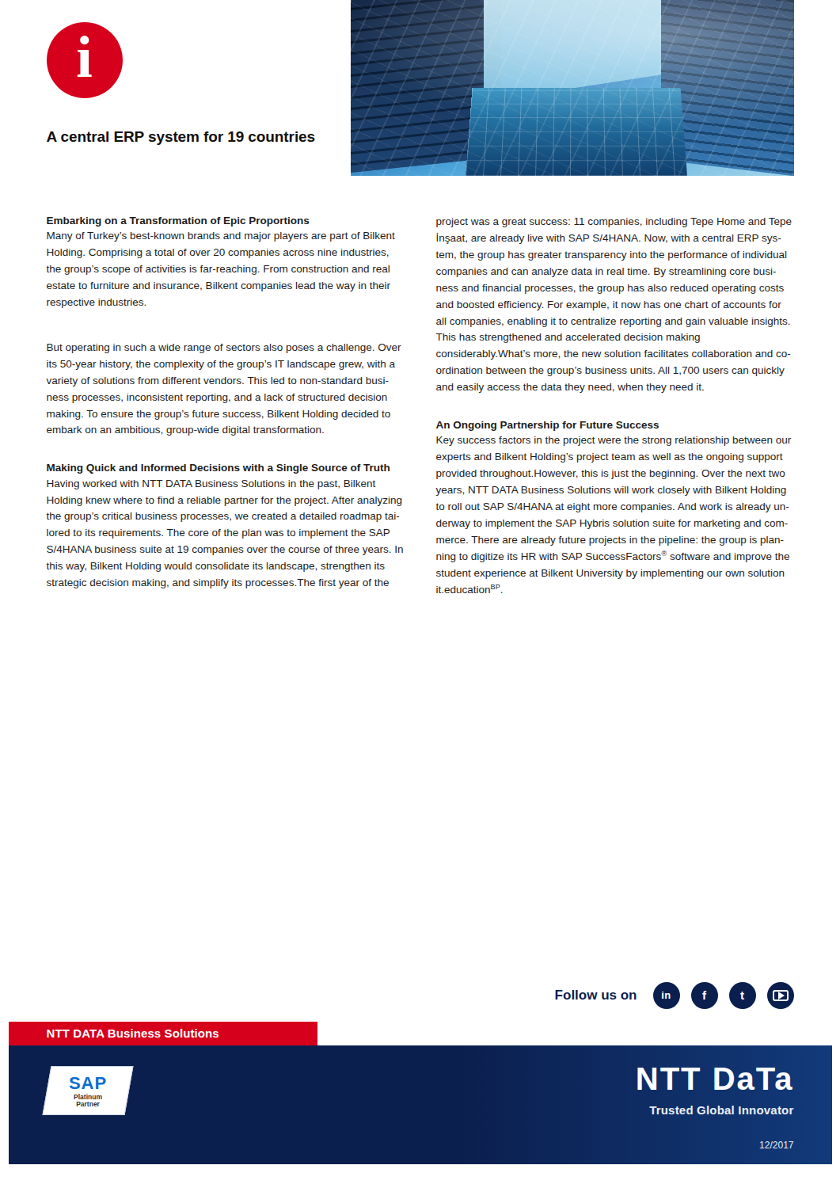i
A central ERP system for 19 countries
Embarking on a Transformation of Epic Proportions
Many of Turkey’s best-known brands and major players are part of Bilkent Holding. Comprising a total of over 20 companies across nine industries, the group’s scope of activities is far-reaching. From construction and real estate to furniture and insurance, Bilkent companies lead the way in their respective industries.
But operating in such a wide range of sectors also poses a challenge. Over its 50-year history, the complexity of the group’s IT landscape grew, with a variety of solutions from different vendors. This led to non-standard business processes, inconsistent reporting, and a lack of structured decision making. To ensure the group’s future success, Bilkent Holding decided to embark on an ambitious, group-wide digital transformation.
Making Quick and Informed Decisions with a Single Source of Truth
Having worked with NTT DATA Business Solutions in the past, Bilkent Holding knew where to find a reliable partner for the project. After analyzing the group’s critical business processes, we created a detailed roadmap tailored to its requirements. The core of the plan was to implement the SAP S/4HANA business suite at 19 companies over the course of three years. In this way, Bilkent Holding would consolidate its landscape, strengthen its strategic decision making, and simplify its processes.The first year of the project was a great success: 11 companies, including Tepe Home and Tepe İnşaat, are already live with SAP S/4HANA. Now, with a central ERP system, the group has greater transparency into the performance of individual companies and can analyze data in real time. By streamlining core business and financial processes, the group has also reduced operating costs and boosted efficiency. For example, it now has one chart of accounts for all companies, enabling it to centralize reporting and gain valuable insights. This has strengthened and accelerated decision making considerably.What’s more, the new solution facilitates collaboration and coordination between the group’s business units. All 1,700 users can quickly and easily access the data they need, when they need it.
An Ongoing Partnership for Future Success
Key success factors in the project were the strong relationship between our experts and Bilkent Holding’s project team as well as the ongoing support provided throughout.However, this is just the beginning. Over the next two years, NTT DATA Business Solutions will work closely with Bilkent Holding to roll out SAP S/4HANA at eight more companies. And work is already underway to implement the SAP Hybris solution suite for marketing and commerce. There are already future projects in the pipeline: the group is planning to digitize its HR with SAP SuccessFactors® software and improve the student experience at Bilkent University by implementing our own solution it.educationBP.
Follow us on in f t
NTT DATA Business Solutions
SAP
Platinum
Partner
NTT Da Ta
Trusted Global Innovator
12/2017